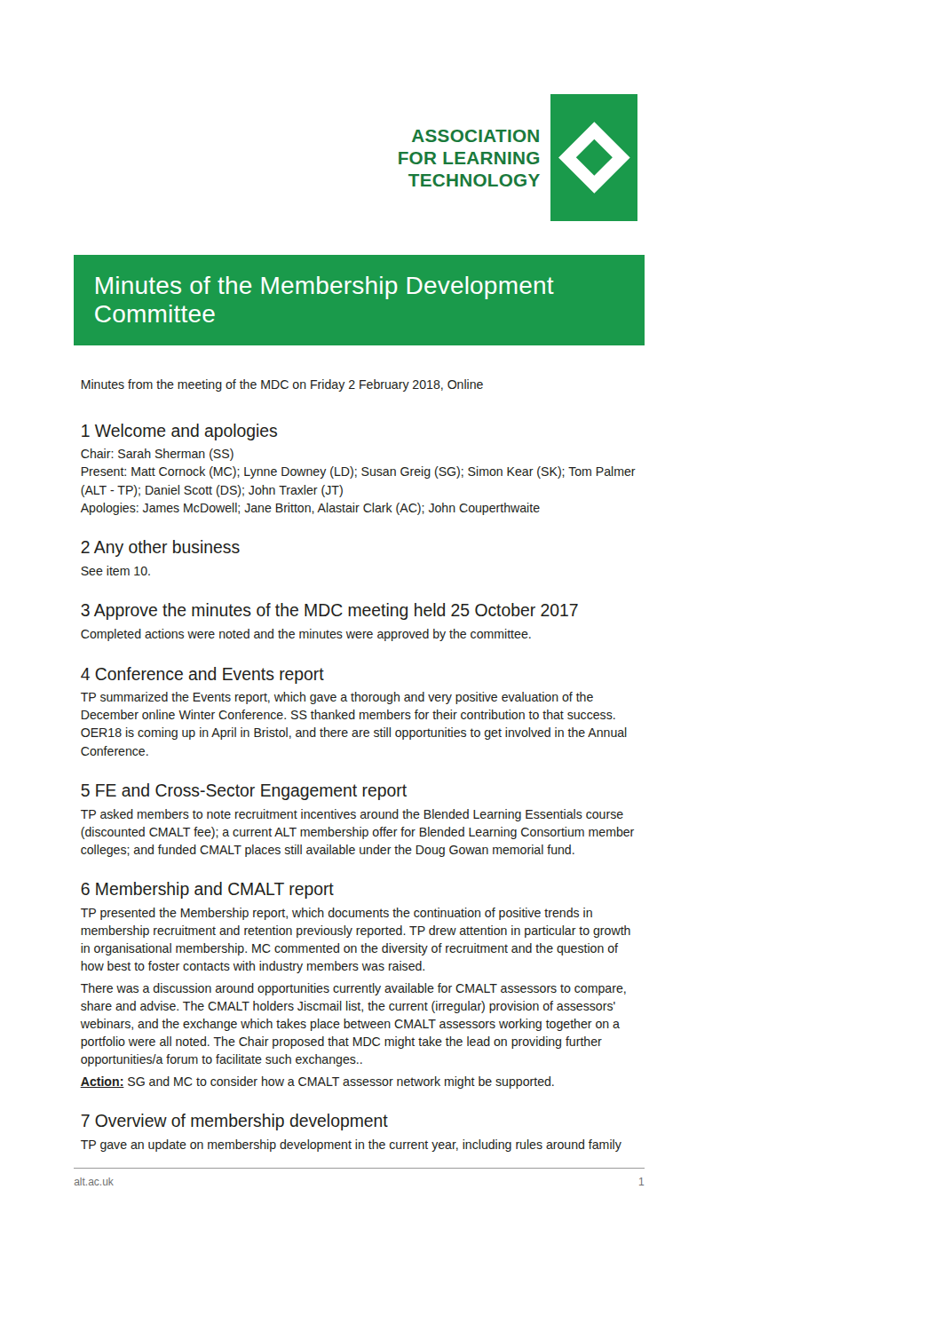ASSOCIATION FOR LEARNING TECHNOLOGY
Minutes of the Membership Development Committee
Minutes from the meeting of the MDC on Friday 2 February 2018, Online
1 Welcome and apologies
Chair: Sarah Sherman (SS)
Present: Matt Cornock (MC); Lynne Downey (LD); Susan Greig (SG); Simon Kear (SK); Tom Palmer (ALT - TP); Daniel Scott (DS); John Traxler (JT)
Apologies: James McDowell; Jane Britton, Alastair Clark (AC); John Couperthwaite
2 Any other business
See item 10.
3 Approve the minutes of the MDC meeting held 25 October 2017
Completed actions were noted and the minutes were approved by the committee.
4 Conference and Events report
TP summarized the Events report, which gave a thorough and very positive evaluation of the December online Winter Conference. SS thanked members for their contribution to that success. OER18 is coming up in April in Bristol, and there are still opportunities to get involved in the Annual Conference.
5 FE and Cross-Sector Engagement report
TP asked members to note recruitment incentives around the Blended Learning Essentials course (discounted CMALT fee); a current ALT membership offer for Blended Learning Consortium member colleges; and funded CMALT places still available under the Doug Gowan memorial fund.
6 Membership and CMALT report
TP presented the Membership report, which documents the continuation of positive trends in membership recruitment and retention previously reported. TP drew attention in particular to growth in organisational membership. MC commented on the diversity of recruitment and the question of how best to foster contacts with industry members was raised.
There was a discussion around opportunities currently available for CMALT assessors to compare, share and advise. The CMALT holders Jiscmail list, the current (irregular) provision of assessors' webinars, and the exchange which takes place between CMALT assessors working together on a portfolio were all noted. The Chair proposed that MDC might take the lead on providing further opportunities/a forum to facilitate such exchanges..
Action: SG and MC to consider how a CMALT assessor network might be supported.
7 Overview of membership development
TP gave an update on membership development in the current year, including rules around family
alt.ac.uk 1